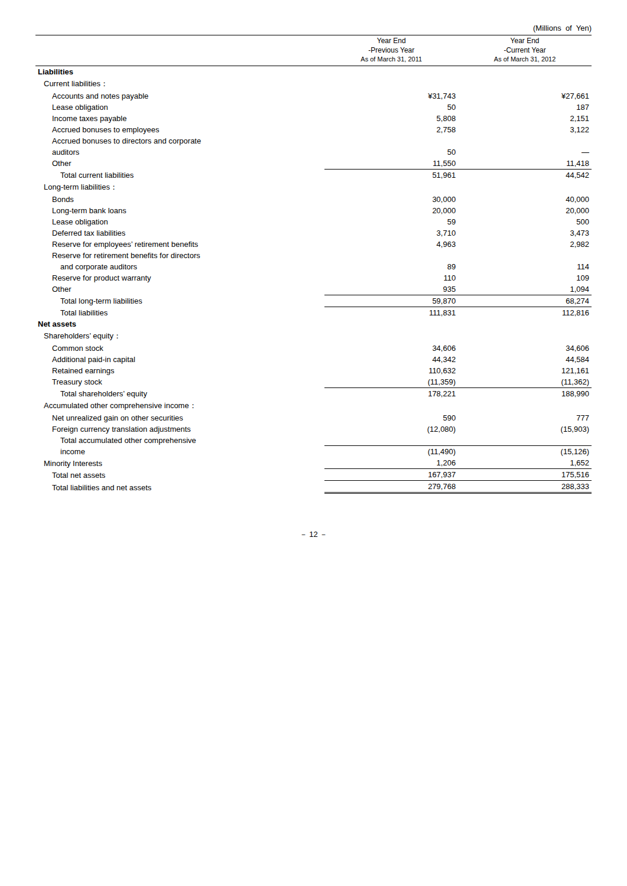(Millions of Yen)
| | Year End -Previous Year As of March 31, 2011 | Year End -Current Year As of March 31, 2012 |
| --- | --- | --- |
| Liabilities | | |
| Current liabilities： | | |
| Accounts and notes payable | ¥31,743 | ¥27,661 |
| Lease obligation | 50 | 187 |
| Income taxes payable | 5,808 | 2,151 |
| Accrued bonuses to employees | 2,758 | 3,122 |
| Accrued bonuses to directors and corporate | | |
| auditors | 50 | — |
| Other | 11,550 | 11,418 |
| Total current liabilities | 51,961 | 44,542 |
| Long-term liabilities： | | |
| Bonds | 30,000 | 40,000 |
| Long-term bank loans | 20,000 | 20,000 |
| Lease obligation | 59 | 500 |
| Deferred tax liabilities | 3,710 | 3,473 |
| Reserve for employees’ retirement benefits | 4,963 | 2,982 |
| Reserve for retirement benefits for directors | | |
| and corporate auditors | 89 | 114 |
| Reserve for product warranty | 110 | 109 |
| Other | 935 | 1,094 |
| Total long-term liabilities | 59,870 | 68,274 |
| Total liabilities | 111,831 | 112,816 |
| Net assets | | |
| Shareholders’ equity： | | |
| Common stock | 34,606 | 34,606 |
| Additional paid-in capital | 44,342 | 44,584 |
| Retained earnings | 110,632 | 121,161 |
| Treasury stock | (11,359) | (11,362) |
| Total shareholders’ equity | 178,221 | 188,990 |
| Accumulated other comprehensive income： | | |
| Net unrealized gain on other securities | 590 | 777 |
| Foreign currency translation adjustments | (12,080) | (15,903) |
| Total accumulated other comprehensive | | |
| income | (11,490) | (15,126) |
| Minority Interests | 1,206 | 1,652 |
| Total net assets | 167,937 | 175,516 |
| Total liabilities and net assets | 279,768 | 288,333 |
－ 12 －